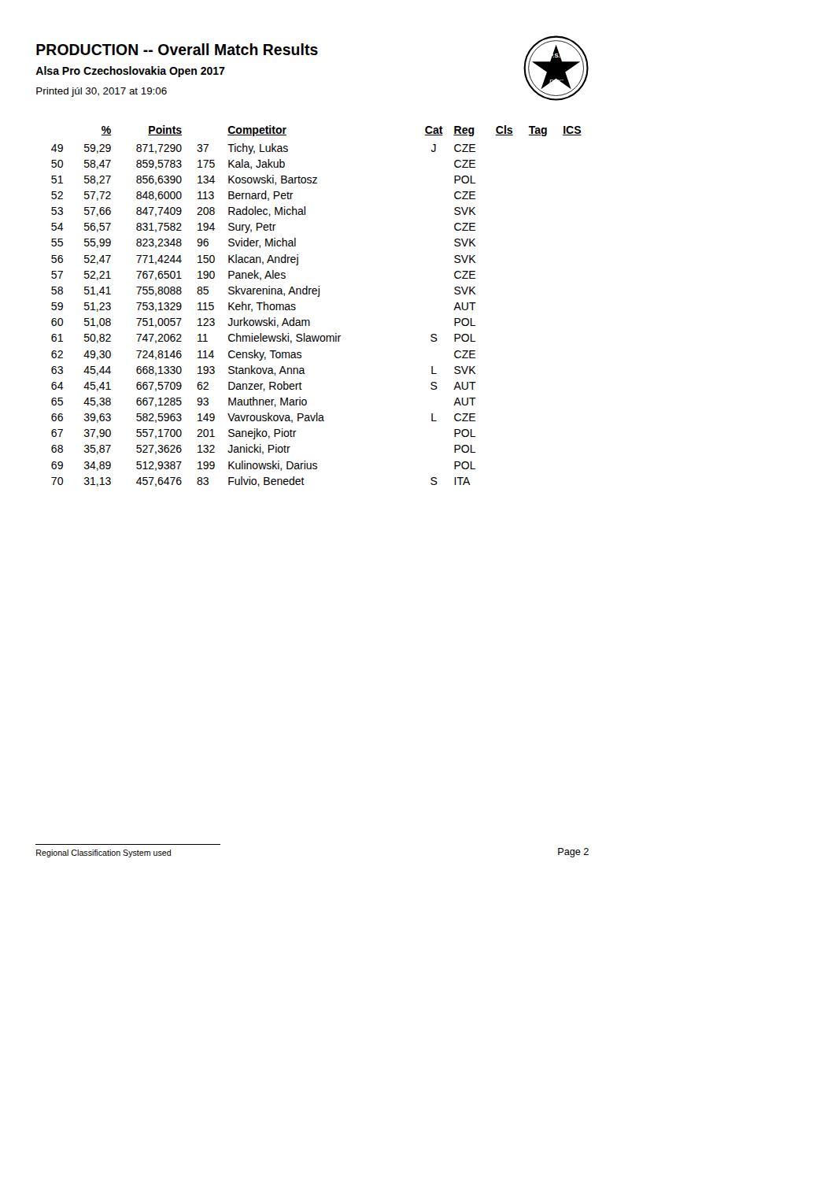I.P.S.C. DVC
PRODUCTION -- Overall Match Results
Alsa Pro Czechoslovakia Open 2017
Printed júl 30, 2017 at 19:06
| | % | Points | | Competitor | Cat | Reg | Cls | Tag | ICS |
| --- | --- | --- | --- | --- | --- | --- | --- | --- | --- |
| 49 | 59,29 | 871,7290 | 37 | Tichy, Lukas | J | CZE | | | |
| 50 | 58,47 | 859,5783 | 175 | Kala, Jakub | | CZE | | | |
| 51 | 58,27 | 856,6390 | 134 | Kosowski, Bartosz | | POL | | | |
| 52 | 57,72 | 848,6000 | 113 | Bernard, Petr | | CZE | | | |
| 53 | 57,66 | 847,7409 | 208 | Radolec, Michal | | SVK | | | |
| 54 | 56,57 | 831,7582 | 194 | Sury, Petr | | CZE | | | |
| 55 | 55,99 | 823,2348 | 96 | Svider, Michal | | SVK | | | |
| 56 | 52,47 | 771,4244 | 150 | Klacan, Andrej | | SVK | | | |
| 57 | 52,21 | 767,6501 | 190 | Panek, Ales | | CZE | | | |
| 58 | 51,41 | 755,8088 | 85 | Skvarenina, Andrej | | SVK | | | |
| 59 | 51,23 | 753,1329 | 115 | Kehr, Thomas | | AUT | | | |
| 60 | 51,08 | 751,0057 | 123 | Jurkowski, Adam | | POL | | | |
| 61 | 50,82 | 747,2062 | 11 | Chmielewski, Slawomir | S | POL | | | |
| 62 | 49,30 | 724,8146 | 114 | Censky, Tomas | | CZE | | | |
| 63 | 45,44 | 668,1330 | 193 | Stankova, Anna | L | SVK | | | |
| 64 | 45,41 | 667,5709 | 62 | Danzer, Robert | S | AUT | | | |
| 65 | 45,38 | 667,1285 | 93 | Mauthner, Mario | | AUT | | | |
| 66 | 39,63 | 582,5963 | 149 | Vavrouskova, Pavla | L | CZE | | | |
| 67 | 37,90 | 557,1700 | 201 | Sanejko, Piotr | | POL | | | |
| 68 | 35,87 | 527,3626 | 132 | Janicki, Piotr | | POL | | | |
| 69 | 34,89 | 512,9387 | 199 | Kulinowski, Darius | | POL | | | |
| 70 | 31,13 | 457,6476 | 83 | Fulvio, Benedet | S | ITA | | | |
Regional Classification System used
Page 2